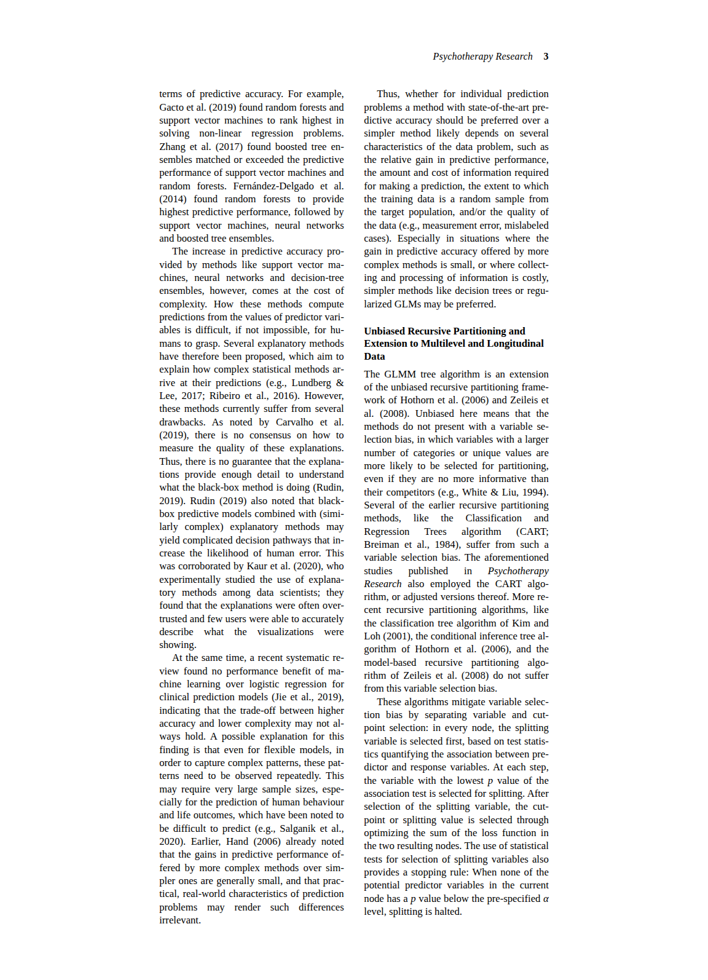Psychotherapy Research 3
terms of predictive accuracy. For example, Gacto et al. (2019) found random forests and support vector machines to rank highest in solving non-linear regression problems. Zhang et al. (2017) found boosted tree ensembles matched or exceeded the predictive performance of support vector machines and random forests. Fernández-Delgado et al. (2014) found random forests to provide highest predictive performance, followed by support vector machines, neural networks and boosted tree ensembles.
The increase in predictive accuracy provided by methods like support vector machines, neural networks and decision-tree ensembles, however, comes at the cost of complexity. How these methods compute predictions from the values of predictor variables is difficult, if not impossible, for humans to grasp. Several explanatory methods have therefore been proposed, which aim to explain how complex statistical methods arrive at their predictions (e.g., Lundberg & Lee, 2017; Ribeiro et al., 2016). However, these methods currently suffer from several drawbacks. As noted by Carvalho et al. (2019), there is no consensus on how to measure the quality of these explanations. Thus, there is no guarantee that the explanations provide enough detail to understand what the black-box method is doing (Rudin, 2019). Rudin (2019) also noted that black-box predictive models combined with (similarly complex) explanatory methods may yield complicated decision pathways that increase the likelihood of human error. This was corroborated by Kaur et al. (2020), who experimentally studied the use of explanatory methods among data scientists; they found that the explanations were often over-trusted and few users were able to accurately describe what the visualizations were showing.
At the same time, a recent systematic review found no performance benefit of machine learning over logistic regression for clinical prediction models (Jie et al., 2019), indicating that the trade-off between higher accuracy and lower complexity may not always hold. A possible explanation for this finding is that even for flexible models, in order to capture complex patterns, these patterns need to be observed repeatedly. This may require very large sample sizes, especially for the prediction of human behaviour and life outcomes, which have been noted to be difficult to predict (e.g., Salganik et al., 2020). Earlier, Hand (2006) already noted that the gains in predictive performance offered by more complex methods over simpler ones are generally small, and that practical, real-world characteristics of prediction problems may render such differences irrelevant.
Thus, whether for individual prediction problems a method with state-of-the-art predictive accuracy should be preferred over a simpler method likely depends on several characteristics of the data problem, such as the relative gain in predictive performance, the amount and cost of information required for making a prediction, the extent to which the training data is a random sample from the target population, and/or the quality of the data (e.g., measurement error, mislabeled cases). Especially in situations where the gain in predictive accuracy offered by more complex methods is small, or where collecting and processing of information is costly, simpler methods like decision trees or regularized GLMs may be preferred.
Unbiased Recursive Partitioning and Extension to Multilevel and Longitudinal Data
The GLMM tree algorithm is an extension of the unbiased recursive partitioning framework of Hothorn et al. (2006) and Zeileis et al. (2008). Unbiased here means that the methods do not present with a variable selection bias, in which variables with a larger number of categories or unique values are more likely to be selected for partitioning, even if they are no more informative than their competitors (e.g., White & Liu, 1994). Several of the earlier recursive partitioning methods, like the Classification and Regression Trees algorithm (CART; Breiman et al., 1984), suffer from such a variable selection bias. The aforementioned studies published in Psychotherapy Research also employed the CART algorithm, or adjusted versions thereof. More recent recursive partitioning algorithms, like the classification tree algorithm of Kim and Loh (2001), the conditional inference tree algorithm of Hothorn et al. (2006), and the model-based recursive partitioning algorithm of Zeileis et al. (2008) do not suffer from this variable selection bias.
These algorithms mitigate variable selection bias by separating variable and cut-point selection: in every node, the splitting variable is selected first, based on test statistics quantifying the association between predictor and response variables. At each step, the variable with the lowest p value of the association test is selected for splitting. After selection of the splitting variable, the cut-point or splitting value is selected through optimizing the sum of the loss function in the two resulting nodes. The use of statistical tests for selection of splitting variables also provides a stopping rule: When none of the potential predictor variables in the current node has a p value below the pre-specified α level, splitting is halted.